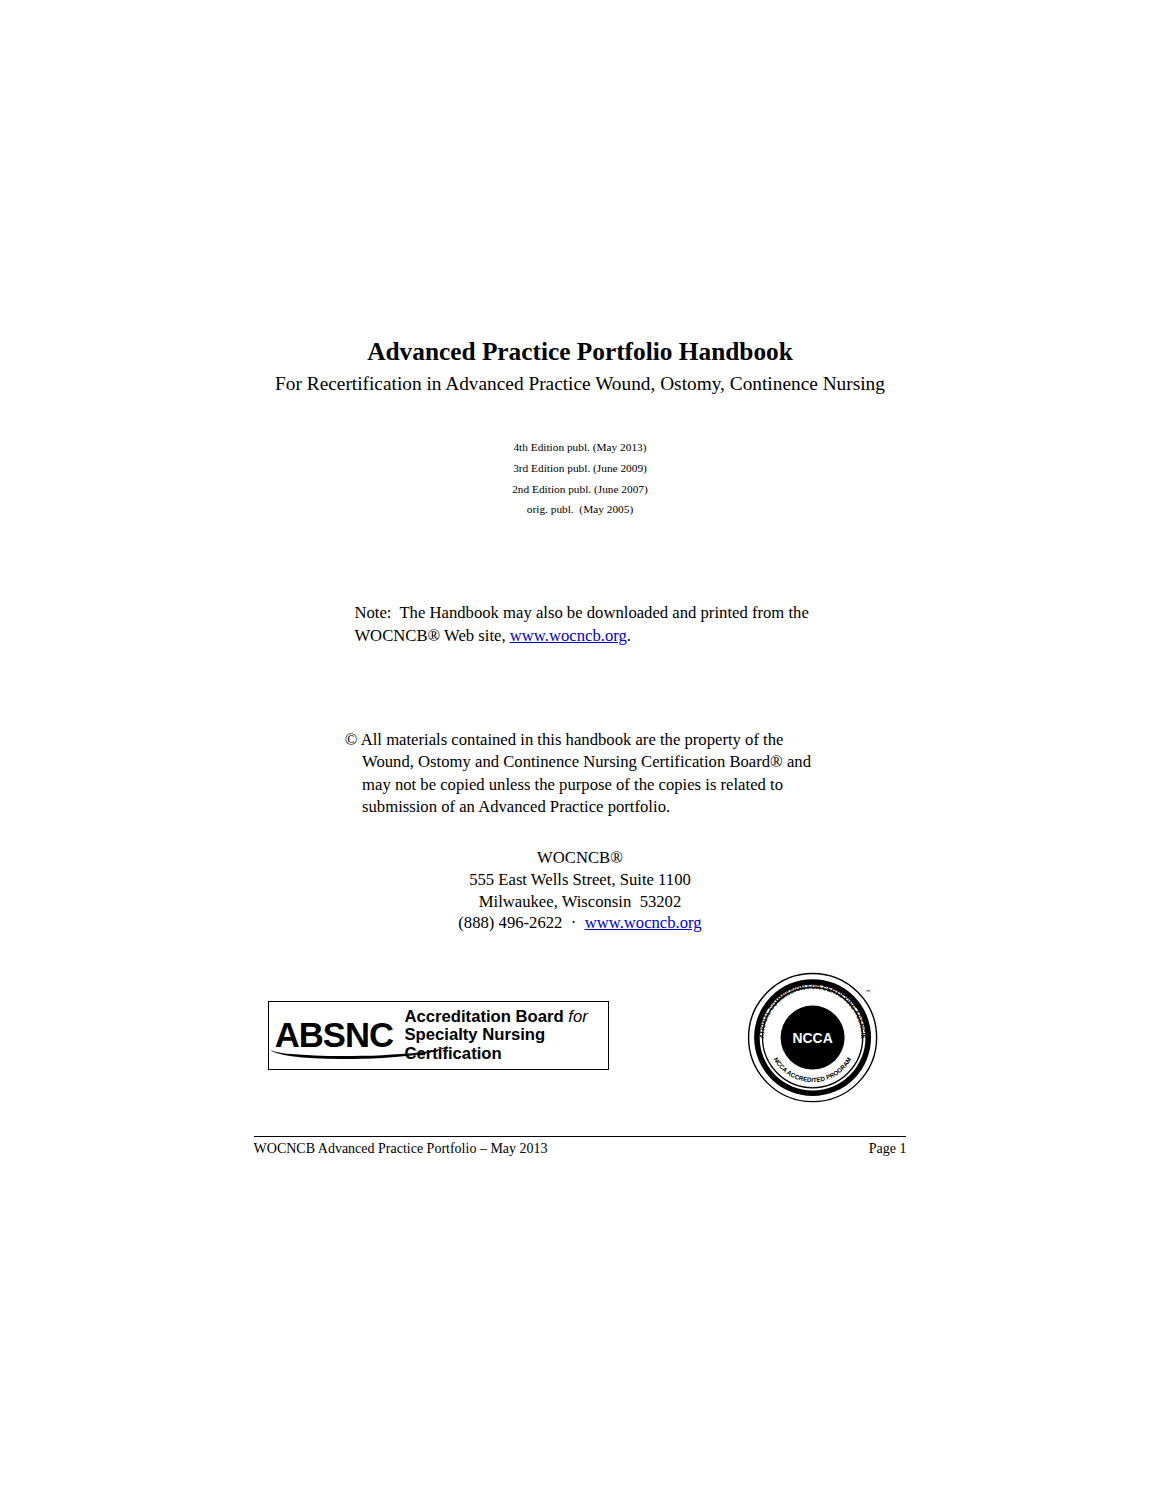Advanced Practice Portfolio Handbook
For Recertification in Advanced Practice Wound, Ostomy, Continence Nursing
4th Edition publ. (May 2013)
3rd Edition publ. (June 2009)
2nd Edition publ. (June 2007)
orig. publ. (May 2005)
Note: The Handbook may also be downloaded and printed from the WOCNCB® Web site, www.wocncb.org.
© All materials contained in this handbook are the property of the Wound, Ostomy and Continence Nursing Certification Board® and may not be copied unless the purpose of the copies is related to submission of an Advanced Practice portfolio.
WOCNCB®
555 East Wells Street, Suite 1100
Milwaukee, Wisconsin 53202
(888) 496-2622 · www.wocncb.org
ABSNC
Accreditation Board for
Specialty Nursing Certification
NCCA NATIONAL COMMISSION FOR CERTIFYING AGENCIES NCCA ACCREDITED PROGRAM ™
WOCNCB Advanced Practice Portfolio – May 2013 Page 1